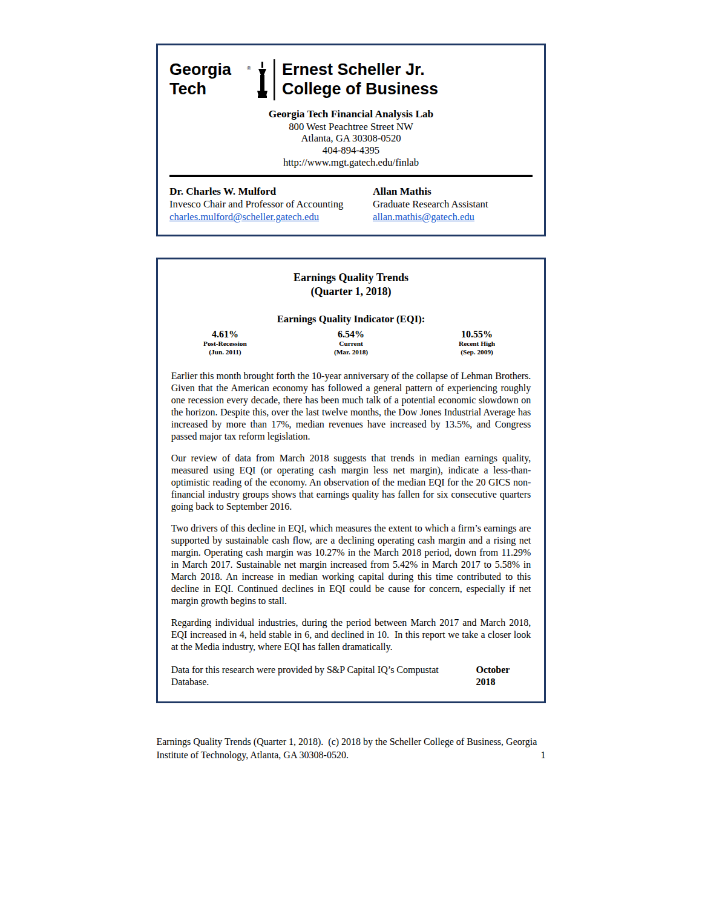Georgia Tech ® Ernest Scheller Jr. College of Business
Georgia Tech Financial Analysis Lab
800 West Peachtree Street NW
Atlanta, GA 30308-0520
404-894-4395
http://www.mgt.gatech.edu/finlab
| Dr. Charles W. Mulford Invesco Chair and Professor of Accounting charles.mulford@scheller.gatech.edu | Allan Mathis Graduate Research Assistant allan.mathis@gatech.edu |
Earnings Quality Trends
(Quarter 1, 2018)
Earnings Quality Indicator (EQI):
| 4.61% Post-Recession (Jun. 2011) | 6.54% Current (Mar. 2018) | 10.55% Recent High (Sep. 2009) |
Earlier this month brought forth the 10-year anniversary of the collapse of Lehman Brothers. Given that the American economy has followed a general pattern of experiencing roughly one recession every decade, there has been much talk of a potential economic slowdown on the horizon. Despite this, over the last twelve months, the Dow Jones Industrial Average has increased by more than 17%, median revenues have increased by 13.5%, and Congress passed major tax reform legislation.
Our review of data from March 2018 suggests that trends in median earnings quality, measured using EQI (or operating cash margin less net margin), indicate a less-than-optimistic reading of the economy. An observation of the median EQI for the 20 GICS non-financial industry groups shows that earnings quality has fallen for six consecutive quarters going back to September 2016.
Two drivers of this decline in EQI, which measures the extent to which a firm’s earnings are supported by sustainable cash flow, are a declining operating cash margin and a rising net margin. Operating cash margin was 10.27% in the March 2018 period, down from 11.29% in March 2017. Sustainable net margin increased from 5.42% in March 2017 to 5.58% in March 2018. An increase in median working capital during this time contributed to this decline in EQI. Continued declines in EQI could be cause for concern, especially if net margin growth begins to stall.
Regarding individual industries, during the period between March 2017 and March 2018, EQI increased in 4, held stable in 6, and declined in 10. In this report we take a closer look at the Media industry, where EQI has fallen dramatically.
Data for this research were provided by S&P Capital IQ’s Compustat Database. October 2018
Earnings Quality Trends (Quarter 1, 2018). (c) 2018 by the Scheller College of Business, Georgia
Institute of Technology, Atlanta, GA 30308-0520. 1